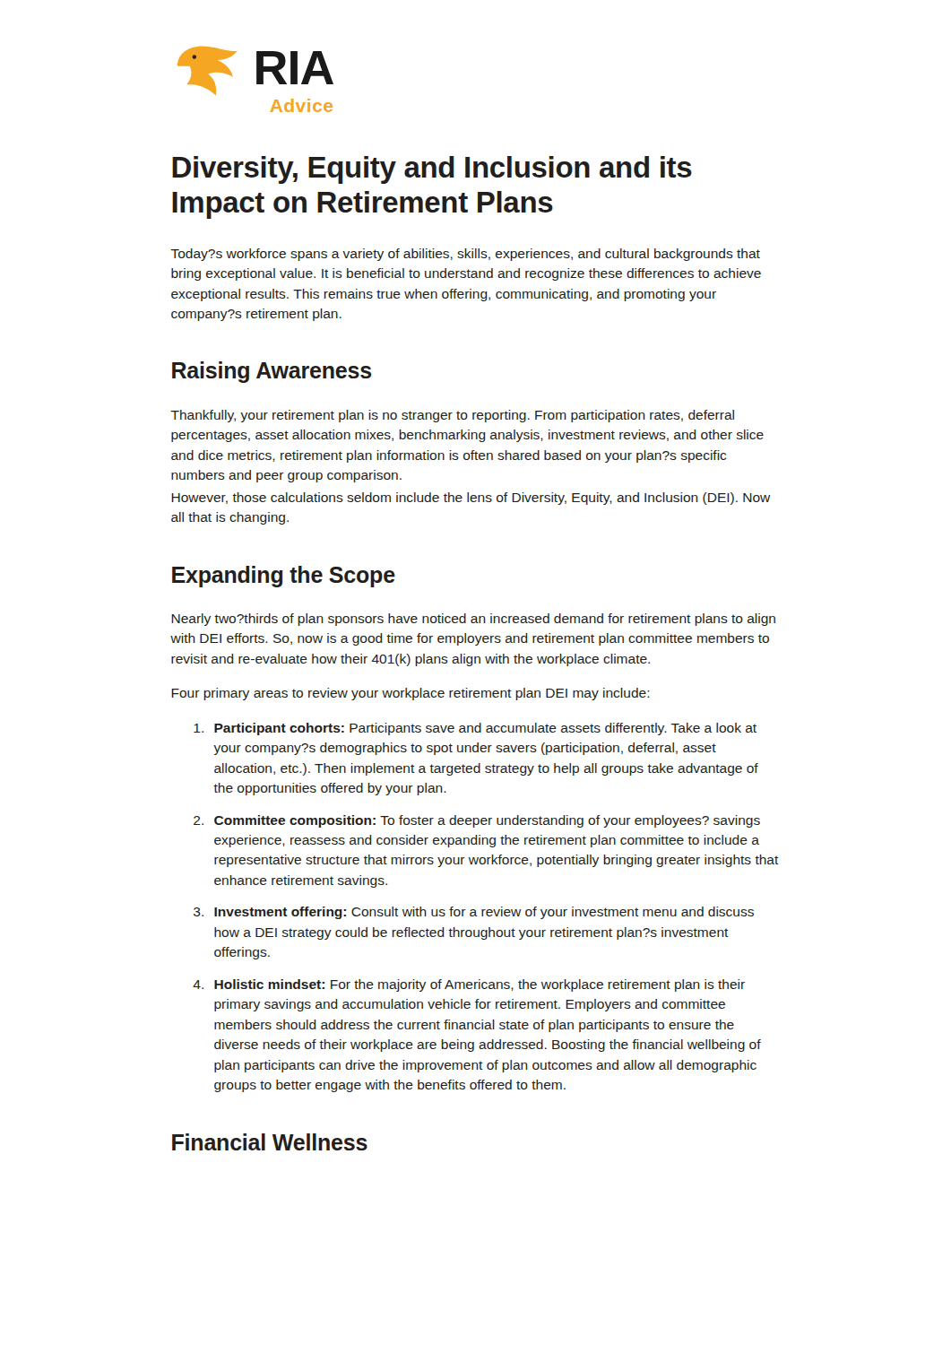RIA Advice
Diversity, Equity and Inclusion and its Impact on Retirement Plans
Today?s workforce spans a variety of abilities, skills, experiences, and cultural backgrounds that bring exceptional value. It is beneficial to understand and recognize these differences to achieve exceptional results. This remains true when offering, communicating, and promoting your company?s retirement plan.
Raising Awareness
Thankfully, your retirement plan is no stranger to reporting. From participation rates, deferral percentages, asset allocation mixes, benchmarking analysis, investment reviews, and other slice and dice metrics, retirement plan information is often shared based on your plan?s specific numbers and peer group comparison.
However, those calculations seldom include the lens of Diversity, Equity, and Inclusion (DEI). Now all that is changing.
Expanding the Scope
Nearly two?thirds of plan sponsors have noticed an increased demand for retirement plans to align with DEI efforts. So, now is a good time for employers and retirement plan committee members to revisit and re-evaluate how their 401(k) plans align with the workplace climate.
Four primary areas to review your workplace retirement plan DEI may include:
Participant cohorts: Participants save and accumulate assets differently. Take a look at your company?s demographics to spot under savers (participation, deferral, asset allocation, etc.). Then implement a targeted strategy to help all groups take advantage of the opportunities offered by your plan.
Committee composition: To foster a deeper understanding of your employees? savings experience, reassess and consider expanding the retirement plan committee to include a representative structure that mirrors your workforce, potentially bringing greater insights that enhance retirement savings.
Investment offering: Consult with us for a review of your investment menu and discuss how a DEI strategy could be reflected throughout your retirement plan?s investment offerings.
Holistic mindset: For the majority of Americans, the workplace retirement plan is their primary savings and accumulation vehicle for retirement. Employers and committee members should address the current financial state of plan participants to ensure the diverse needs of their workplace are being addressed. Boosting the financial wellbeing of plan participants can drive the improvement of plan outcomes and allow all demographic groups to better engage with the benefits offered to them.
Financial Wellness